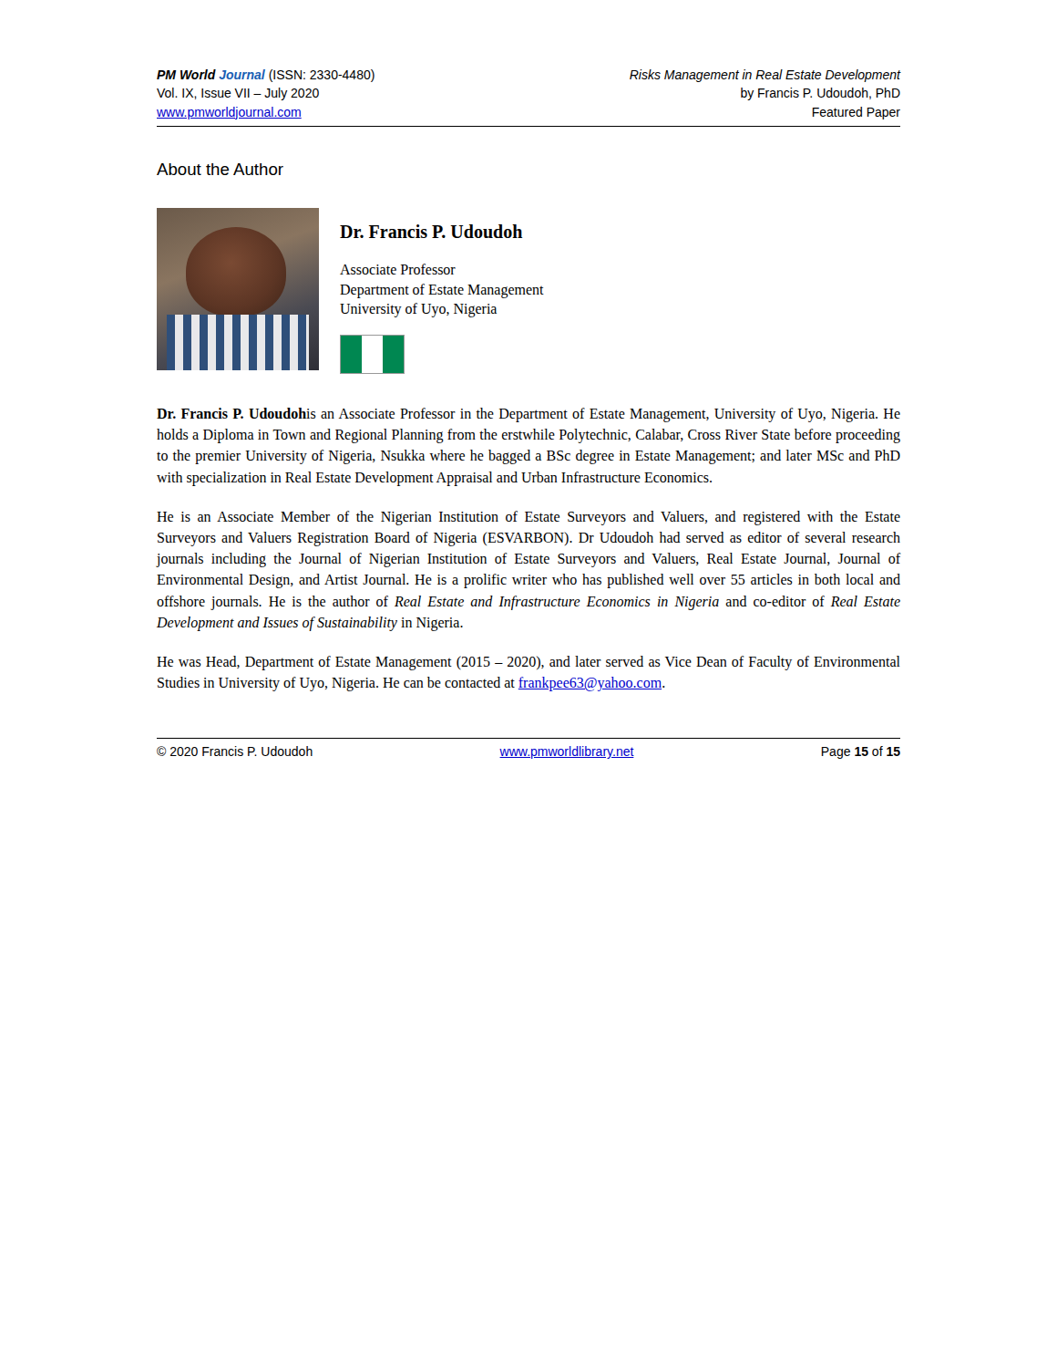PM World Journal (ISSN: 2330-4480)
Vol. IX, Issue VII – July 2020
www.pmworldjournal.com
Risks Management in Real Estate Development
by Francis P. Udoudoh, PhD
Featured Paper
About the Author
Dr. Francis P. Udoudoh
Associate Professor
Department of Estate Management
University of Uyo, Nigeria
Dr. Francis P. Udoudohis an Associate Professor in the Department of Estate Management, University of Uyo, Nigeria. He holds a Diploma in Town and Regional Planning from the erstwhile Polytechnic, Calabar, Cross River State before proceeding to the premier University of Nigeria, Nsukka where he bagged a BSc degree in Estate Management; and later MSc and PhD with specialization in Real Estate Development Appraisal and Urban Infrastructure Economics.
He is an Associate Member of the Nigerian Institution of Estate Surveyors and Valuers, and registered with the Estate Surveyors and Valuers Registration Board of Nigeria (ESVARBON). Dr Udoudoh had served as editor of several research journals including the Journal of Nigerian Institution of Estate Surveyors and Valuers, Real Estate Journal, Journal of Environmental Design, and Artist Journal. He is a prolific writer who has published well over 55 articles in both local and offshore journals. He is the author of Real Estate and Infrastructure Economics in Nigeria and co-editor of Real Estate Development and Issues of Sustainability in Nigeria.
He was Head, Department of Estate Management (2015 – 2020), and later served as Vice Dean of Faculty of Environmental Studies in University of Uyo, Nigeria. He can be contacted at frankpee63@yahoo.com.
© 2020 Francis P. Udoudoh
www.pmworldlibrary.net
Page 15 of 15